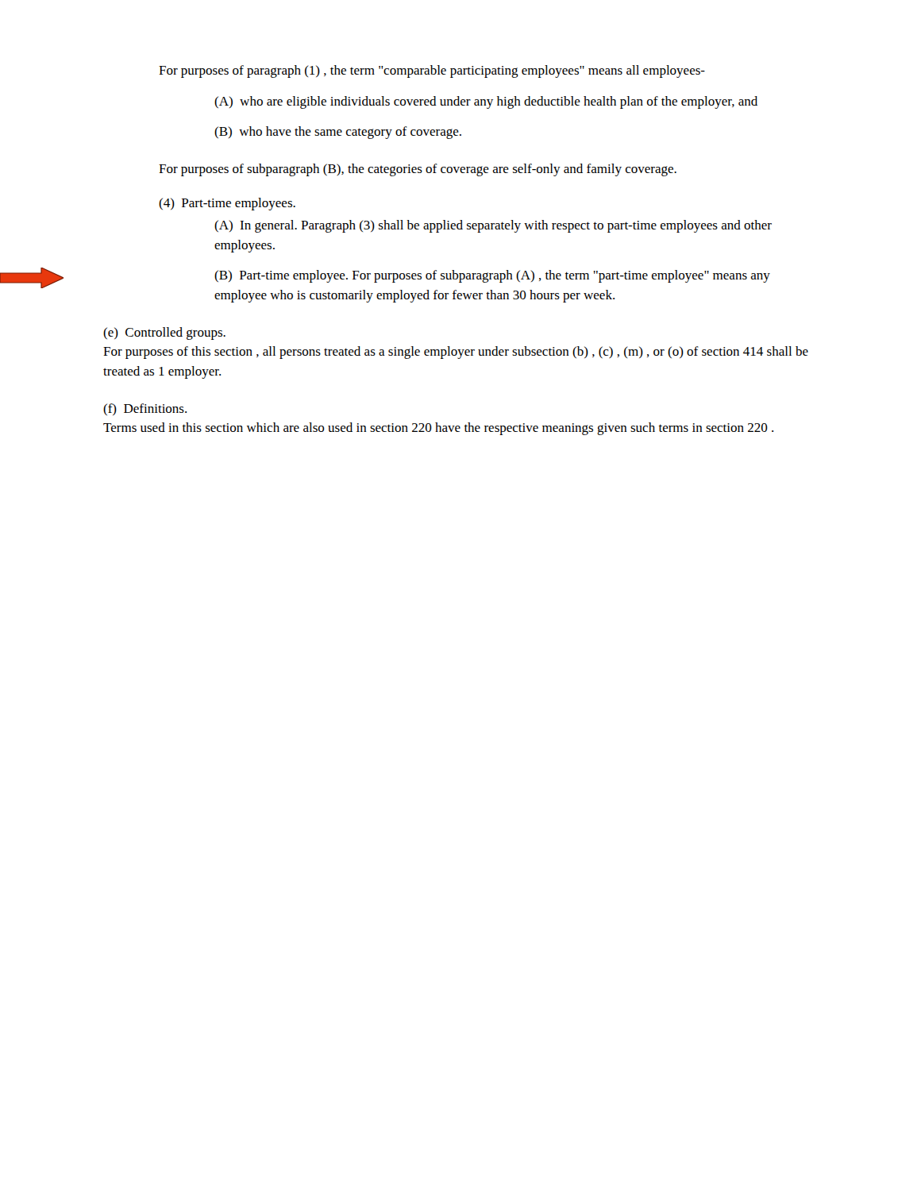For purposes of paragraph (1) , the term "comparable participating employees" means all employees-
(A) who are eligible individuals covered under any high deductible health plan of the employer, and
(B) who have the same category of coverage.
For purposes of subparagraph (B), the categories of coverage are self-only and family coverage.
(4) Part-time employees.
(A) In general. Paragraph (3) shall be applied separately with respect to part-time employees and other employees.
(B) Part-time employee. For purposes of subparagraph (A) , the term "part-time employee" means any employee who is customarily employed for fewer than 30 hours per week.
(e) Controlled groups.
For purposes of this section , all persons treated as a single employer under subsection (b) , (c) , (m) , or (o) of section 414 shall be treated as 1 employer.
(f) Definitions.
Terms used in this section which are also used in section 220 have the respective meanings given such terms in section 220 .